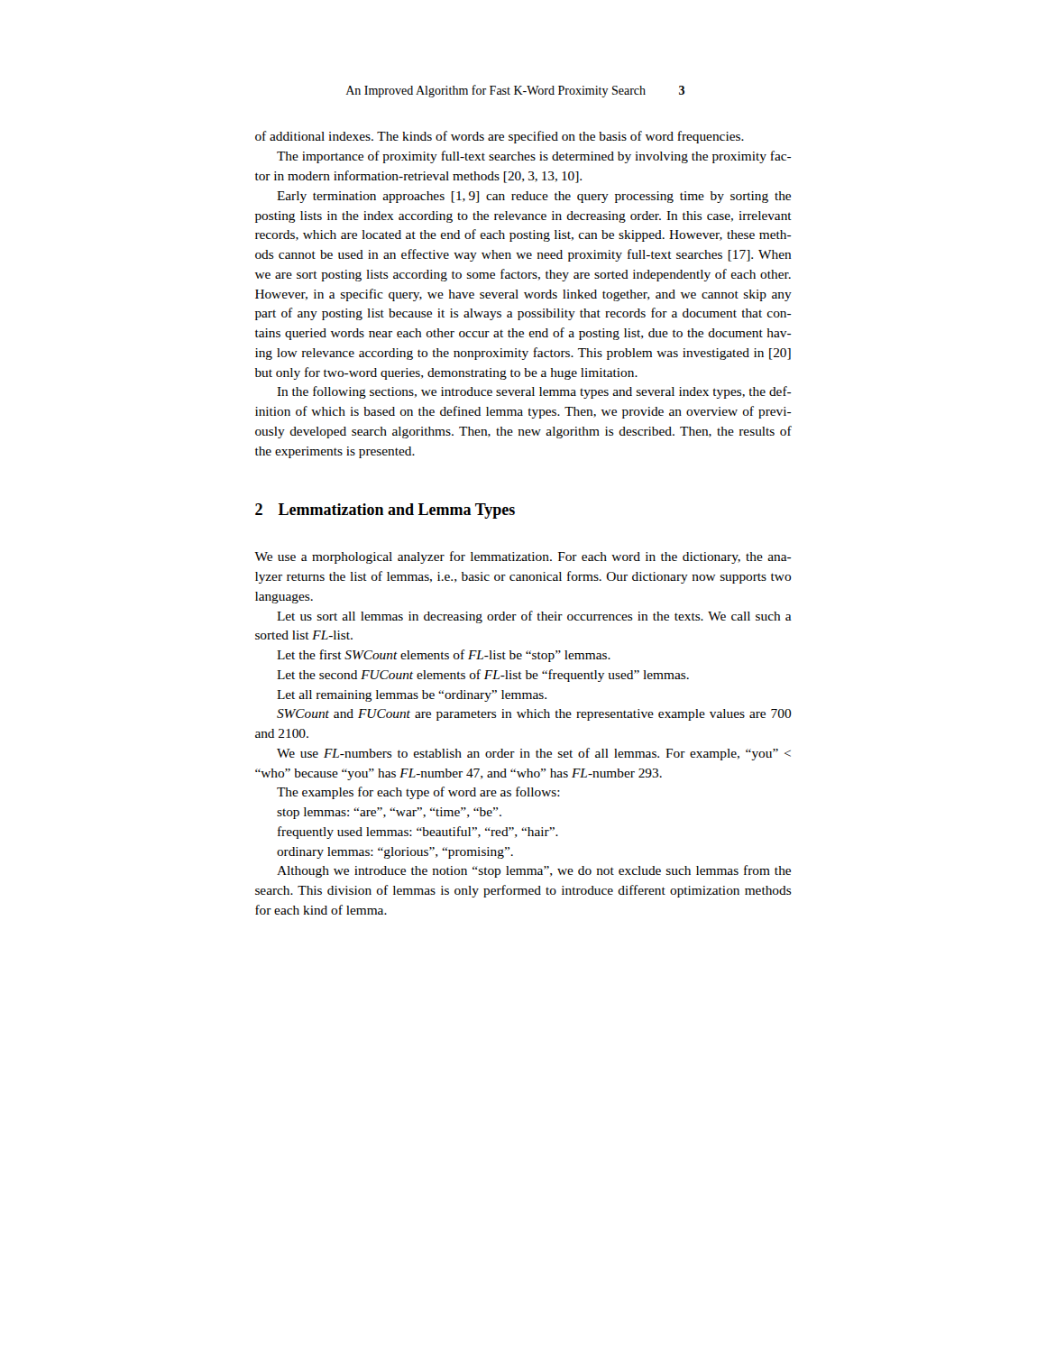An Improved Algorithm for Fast K-Word Proximity Search 3
of additional indexes. The kinds of words are specified on the basis of word frequencies.
The importance of proximity full-text searches is determined by involving the proximity factor in modern information-retrieval methods [20, 3, 13, 10].
Early termination approaches [1, 9] can reduce the query processing time by sorting the posting lists in the index according to the relevance in decreasing order. In this case, irrelevant records, which are located at the end of each posting list, can be skipped. However, these methods cannot be used in an effective way when we need proximity full-text searches [17]. When we are sort posting lists according to some factors, they are sorted independently of each other. However, in a specific query, we have several words linked together, and we cannot skip any part of any posting list because it is always a possibility that records for a document that contains queried words near each other occur at the end of a posting list, due to the document having low relevance according to the nonproximity factors. This problem was investigated in [20] but only for two-word queries, demonstrating to be a huge limitation.
In the following sections, we introduce several lemma types and several index types, the definition of which is based on the defined lemma types. Then, we provide an overview of previously developed search algorithms. Then, the new algorithm is described. Then, the results of the experiments is presented.
2 Lemmatization and Lemma Types
We use a morphological analyzer for lemmatization. For each word in the dictionary, the analyzer returns the list of lemmas, i.e., basic or canonical forms. Our dictionary now supports two languages.
Let us sort all lemmas in decreasing order of their occurrences in the texts. We call such a sorted list FL-list.
Let the first SWCount elements of FL-list be “stop” lemmas.
Let the second FUCount elements of FL-list be “frequently used” lemmas.
Let all remaining lemmas be “ordinary” lemmas.
SWCount and FUCount are parameters in which the representative example values are 700 and 2100.
We use FL-numbers to establish an order in the set of all lemmas. For example, “you” < “who” because “you” has FL-number 47, and “who” has FL-number 293.
The examples for each type of word are as follows:
stop lemmas: “are”, “war”, “time”, “be”.
frequently used lemmas: “beautiful”, “red”, “hair”.
ordinary lemmas: “glorious”, “promising”.
Although we introduce the notion “stop lemma”, we do not exclude such lemmas from the search. This division of lemmas is only performed to introduce different optimization methods for each kind of lemma.